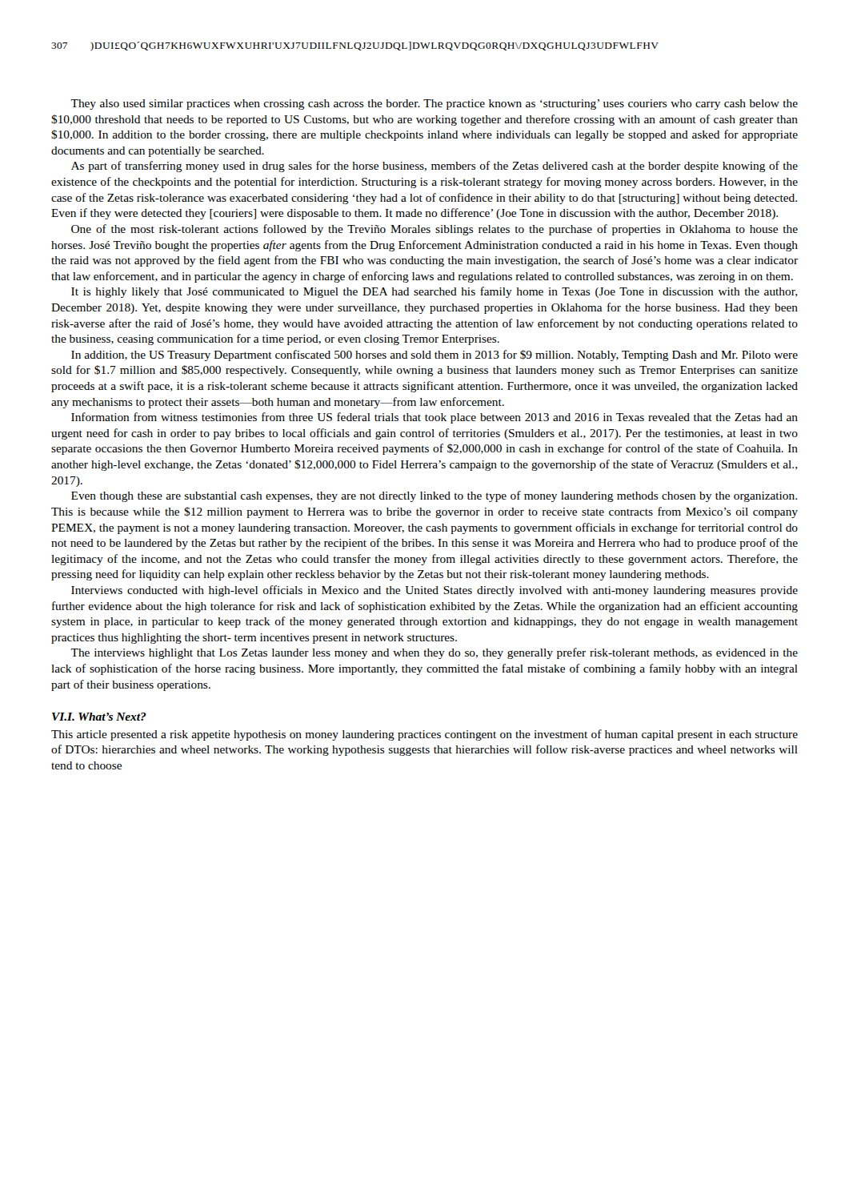307 )DUI£QO´QGH7KH6WUXFWXUHRI'UXJ7UDIILFNLQJ2UJDQL]DWLRQVDQG0RQH\/DXQGHULQJ3UDFWLFHV
They also used similar practices when crossing cash across the border. The practice known as ‘structuring’ uses couriers who carry cash below the $10,000 threshold that needs to be reported to US Customs, but who are working together and therefore crossing with an amount of cash greater than $10,000. In addition to the border crossing, there are multiple checkpoints inland where individuals can legally be stopped and asked for appropriate documents and can potentially be searched.
As part of transferring money used in drug sales for the horse business, members of the Zetas delivered cash at the border despite knowing of the existence of the checkpoints and the potential for interdiction. Structuring is a risk-tolerant strategy for moving money across borders. However, in the case of the Zetas risk-tolerance was exacerbated considering ‘they had a lot of confidence in their ability to do that [structuring] without being detected. Even if they were detected they [couriers] were disposable to them. It made no difference’ (Joe Tone in discussion with the author, December 2018).
One of the most risk-tolerant actions followed by the Treviño Morales siblings relates to the purchase of properties in Oklahoma to house the horses. José Treviño bought the properties after agents from the Drug Enforcement Administration conducted a raid in his home in Texas. Even though the raid was not approved by the field agent from the FBI who was conducting the main investigation, the search of José’s home was a clear indicator that law enforcement, and in particular the agency in charge of enforcing laws and regulations related to controlled substances, was zeroing in on them.
It is highly likely that José communicated to Miguel the DEA had searched his family home in Texas (Joe Tone in discussion with the author, December 2018). Yet, despite knowing they were under surveillance, they purchased properties in Oklahoma for the horse business. Had they been risk-averse after the raid of José’s home, they would have avoided attracting the attention of law enforcement by not conducting operations related to the business, ceasing communication for a time period, or even closing Tremor Enterprises.
In addition, the US Treasury Department confiscated 500 horses and sold them in 2013 for $9 million. Notably, Tempting Dash and Mr. Piloto were sold for $1.7 million and $85,000 respectively. Consequently, while owning a business that launders money such as Tremor Enterprises can sanitize proceeds at a swift pace, it is a risk-tolerant scheme because it attracts significant attention. Furthermore, once it was unveiled, the organization lacked any mechanisms to protect their assets—both human and monetary—from law enforcement.
Information from witness testimonies from three US federal trials that took place between 2013 and 2016 in Texas revealed that the Zetas had an urgent need for cash in order to pay bribes to local officials and gain control of territories (Smulders et al., 2017). Per the testimonies, at least in two separate occasions the then Governor Humberto Moreira received payments of $2,000,000 in cash in exchange for control of the state of Coahuila. In another high-level exchange, the Zetas ‘donated’ $12,000,000 to Fidel Herrera’s campaign to the governorship of the state of Veracruz (Smulders et al., 2017).
Even though these are substantial cash expenses, they are not directly linked to the type of money laundering methods chosen by the organization. This is because while the $12 million payment to Herrera was to bribe the governor in order to receive state contracts from Mexico’s oil company PEMEX, the payment is not a money laundering transaction. Moreover, the cash payments to government officials in exchange for territorial control do not need to be laundered by the Zetas but rather by the recipient of the bribes. In this sense it was Moreira and Herrera who had to produce proof of the legitimacy of the income, and not the Zetas who could transfer the money from illegal activities directly to these government actors. Therefore, the pressing need for liquidity can help explain other reckless behavior by the Zetas but not their risk-tolerant money laundering methods.
Interviews conducted with high-level officials in Mexico and the United States directly involved with anti-money laundering measures provide further evidence about the high tolerance for risk and lack of sophistication exhibited by the Zetas. While the organization had an efficient accounting system in place, in particular to keep track of the money generated through extortion and kidnappings, they do not engage in wealth management practices thus highlighting the short- term incentives present in network structures.
The interviews highlight that Los Zetas launder less money and when they do so, they generally prefer risk-tolerant methods, as evidenced in the lack of sophistication of the horse racing business. More importantly, they committed the fatal mistake of combining a family hobby with an integral part of their business operations.
VI.I. What’s Next?
This article presented a risk appetite hypothesis on money laundering practices contingent on the investment of human capital present in each structure of DTOs: hierarchies and wheel networks. The working hypothesis suggests that hierarchies will follow risk-averse practices and wheel networks will tend to choose